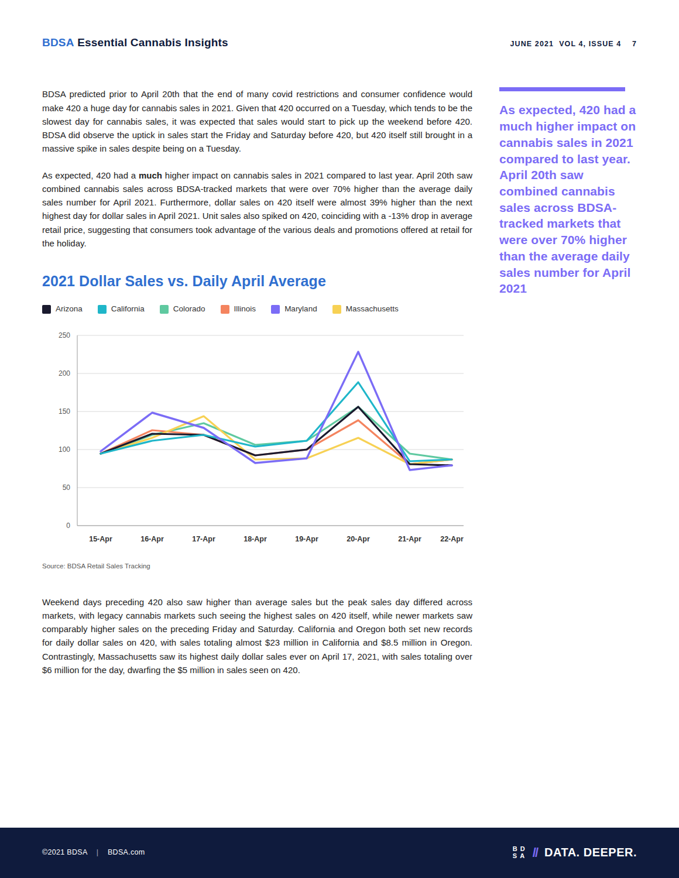BDSA Essential Cannabis Insights
JUNE 2021 VOL 4, ISSUE 4 7
BDSA predicted prior to April 20th that the end of many covid restrictions and consumer confidence would make 420 a huge day for cannabis sales in 2021. Given that 420 occurred on a Tuesday, which tends to be the slowest day for cannabis sales, it was expected that sales would start to pick up the weekend before 420. BDSA did observe the uptick in sales start the Friday and Saturday before 420, but 420 itself still brought in a massive spike in sales despite being on a Tuesday.
As expected, 420 had a much higher impact on cannabis sales in 2021 compared to last year. April 20th saw combined cannabis sales across BDSA-tracked markets that were over 70% higher than the average daily sales number for April 2021. Furthermore, dollar sales on 420 itself were almost 39% higher than the next highest day for dollar sales in April 2021. Unit sales also spiked on 420, coinciding with a -13% drop in average retail price, suggesting that consumers took advantage of the various deals and promotions offered at retail for the holiday.
2021 Dollar Sales vs. Daily April Average
Arizona
California
Colorado
Illinois
Maryland
Massachusetts
250 200 150 100 50 0 15-Apr 16-Apr 17-Apr 18-Apr 19-Apr 20-Apr 21-Apr 22-Apr
Source: BDSA Retail Sales Tracking
Weekend days preceding 420 also saw higher than average sales but the peak sales day differed across markets, with legacy cannabis markets such seeing the highest sales on 420 itself, while newer markets saw comparably higher sales on the preceding Friday and Saturday. California and Oregon both set new records for daily dollar sales on 420, with sales totaling almost $23 million in California and $8.5 million in Oregon. Contrastingly, Massachusetts saw its highest daily dollar sales ever on April 17, 2021, with sales totaling over $6 million for the day, dwarfing the $5 million in sales seen on 420.
As expected, 420 had a much higher impact on cannabis sales in 2021 compared to last year. April 20th saw combined cannabis sales across BDSA-tracked markets that were over 70% higher than the average daily sales number for April 2021
©2021 BDSA | BDSA.com
B D
S A
//
DATA. DEEPER.